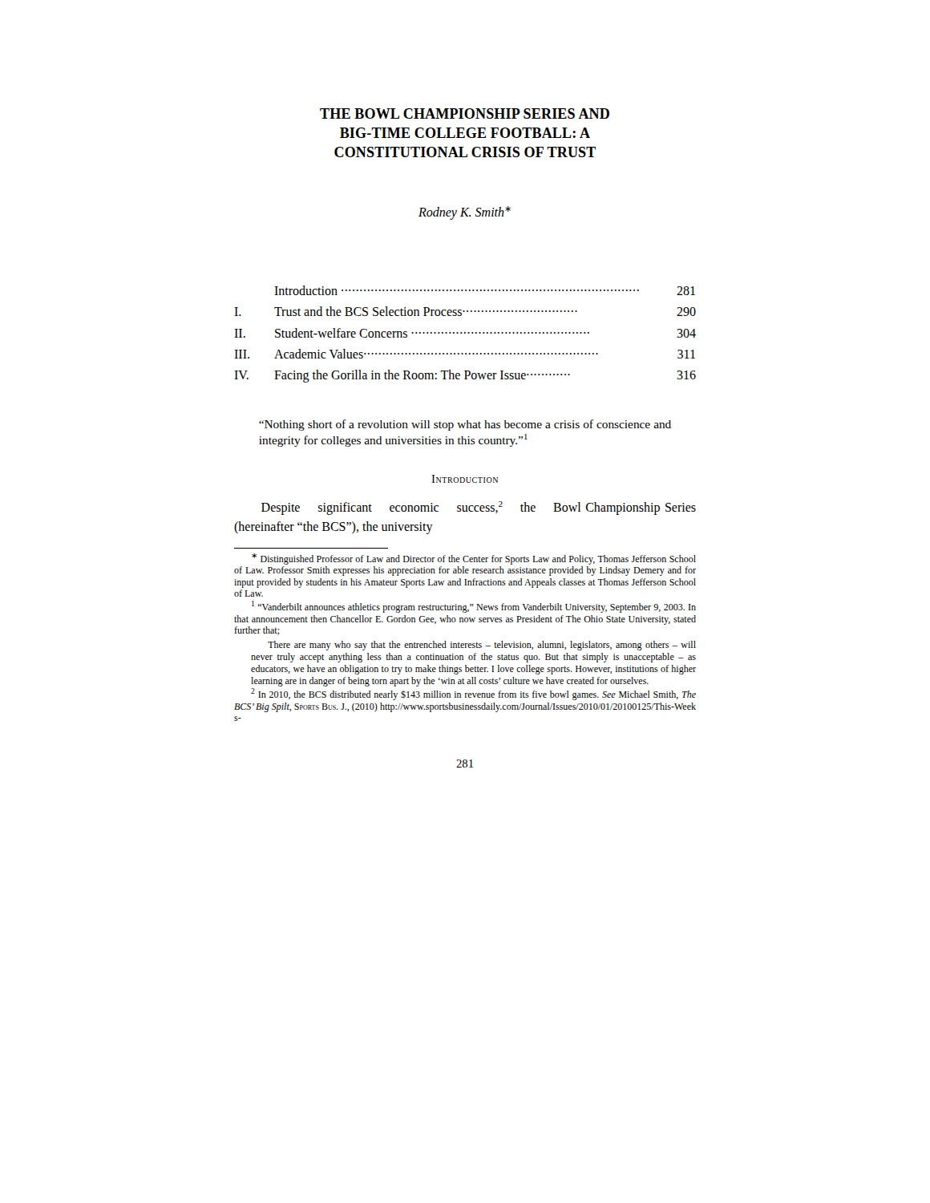The Bowl Championship Series and
Big-Time College Football: A
Constitutional Crisis of Trust
Rodney K. Smith∗
| | Introduction ................................................................................ | 281 |
| I. | Trust and the BCS Selection Process ............................... | 290 |
| II. | Student-welfare Concerns ................................................ | 304 |
| III. | Academic Values ............................................................... | 311 |
| IV. | Facing the Gorilla in the Room: The Power Issue ............ | 316 |
“Nothing short of a revolution will stop what has become a crisis of conscience and integrity for colleges and universities in this country.”1
Introduction
Despite significant economic success,2 the Bowl Championship Series (hereinafter “the BCS”), the university
∗ Distinguished Professor of Law and Director of the Center for Sports Law and Policy, Thomas Jefferson School of Law. Professor Smith expresses his appreciation for able research assistance provided by Lindsay Demery and for input provided by students in his Amateur Sports Law and Infractions and Appeals classes at Thomas Jefferson School of Law.
1 “Vanderbilt announces athletics program restructuring,” News from Vanderbilt University, September 9, 2003. In that announcement then Chancellor E. Gordon Gee, who now serves as President of The Ohio State University, stated further that;
There are many who say that the entrenched interests – television, alumni, legislators, among others – will never truly accept anything less than a continuation of the status quo. But that simply is unacceptable – as educators, we have an obligation to try to make things better. I love college sports. However, institutions of higher learning are in danger of being torn apart by the ‘win at all costs’ culture we have created for ourselves.
2 In 2010, the BCS distributed nearly $143 million in revenue from its five bowl games. See Michael Smith, The BCS’ Big Spilt, Sports Bus. J., (2010) http://www.sportsbusinessdaily.com/Journal/Issues/2010/01/20100125/This-Weeks-
281